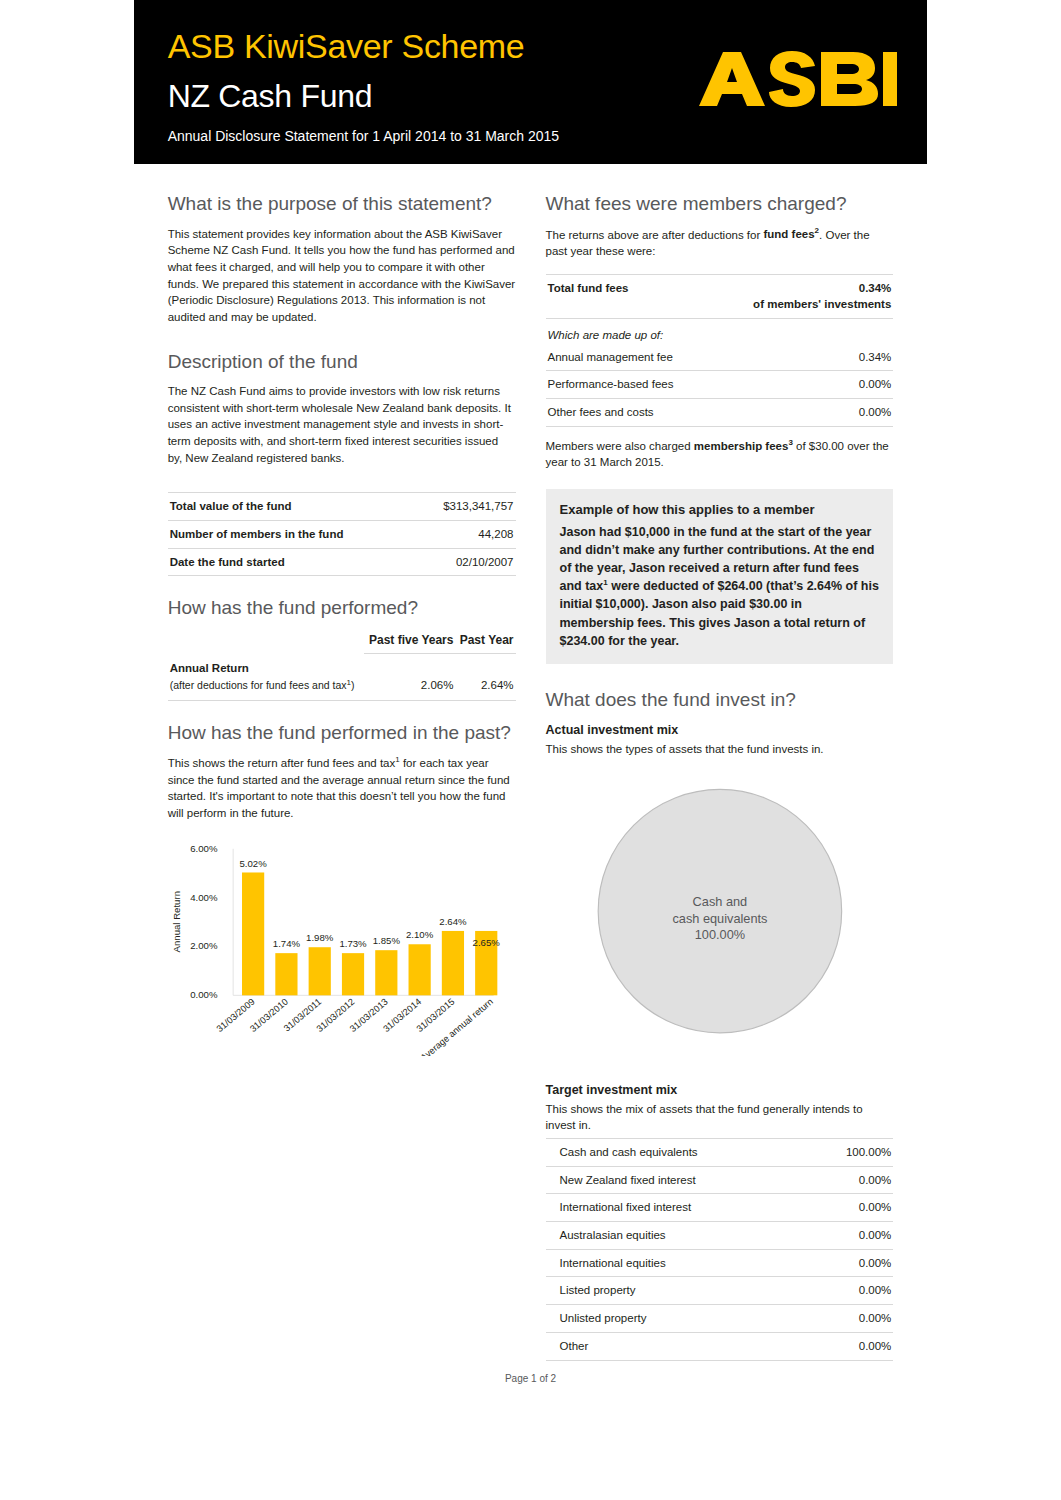ASB KiwiSaver Scheme
NZ Cash Fund
Annual Disclosure Statement for 1 April 2014 to 31 March 2015
What is the purpose of this statement?
This statement provides key information about the ASB KiwiSaver Scheme NZ Cash Fund. It tells you how the fund has performed and what fees it charged, and will help you to compare it with other funds. We prepared this statement in accordance with the KiwiSaver (Periodic Disclosure) Regulations 2013. This information is not audited and may be updated.
Description of the fund
The NZ Cash Fund aims to provide investors with low risk returns consistent with short-term wholesale New Zealand bank deposits. It uses an active investment management style and invests in short-term deposits with, and short-term fixed interest securities issued by, New Zealand registered banks.
| Total value of the fund | $313,341,757 |
| Number of members in the fund | 44,208 |
| Date the fund started | 02/10/2007 |
How has the fund performed?
| | Past five Years | Past Year |
| --- | --- | --- |
| Annual Return (after deductions for fund fees and tax 1 ) | 2.06% | 2.64% |
How has the fund performed in the past?
This shows the return after fund fees and tax1 for each tax year since the fund started and the average annual return since the fund started. It's important to note that this doesn’t tell you how the fund will perform in the future.
Annual Return 6.00% 4.00% 2.00% 0.00% 5.02% 1.74% 1.98% 1.73% 1.85% 2.10% 2.64% 2.65% 31/03/2009 31/03/2010 31/03/2011 31/03/2012 31/03/2013 31/03/2014 31/03/2015 Average annual return
What fees were members charged?
The returns above are after deductions for fund fees2. Over the past year these were:
| Total fund fees | 0.34% of members' investments |
| Which are made up of: |
| Annual management fee | 0.34% |
| Performance-based fees | 0.00% |
| Other fees and costs | 0.00% |
Members were also charged membership fees3 of $30.00 over the year to 31 March 2015.
Example of how this applies to a member
Jason had $10,000 in the fund at the start of the year and didn’t make any further contributions. At the end of the year, Jason received a return after fund fees and tax1 were deducted of $264.00 (that’s 2.64% of his initial $10,000). Jason also paid $30.00 in membership fees. This gives Jason a total return of $234.00 for the year.
What does the fund invest in?
Actual investment mix
This shows the types of assets that the fund invests in.
Cash and cash equivalents 100.00%
Target investment mix
This shows the mix of assets that the fund generally intends to invest in.
| Cash and cash equivalents | 100.00% |
| New Zealand fixed interest | 0.00% |
| International fixed interest | 0.00% |
| Australasian equities | 0.00% |
| International equities | 0.00% |
| Listed property | 0.00% |
| Unlisted property | 0.00% |
| Other | 0.00% |
Page 1 of 2